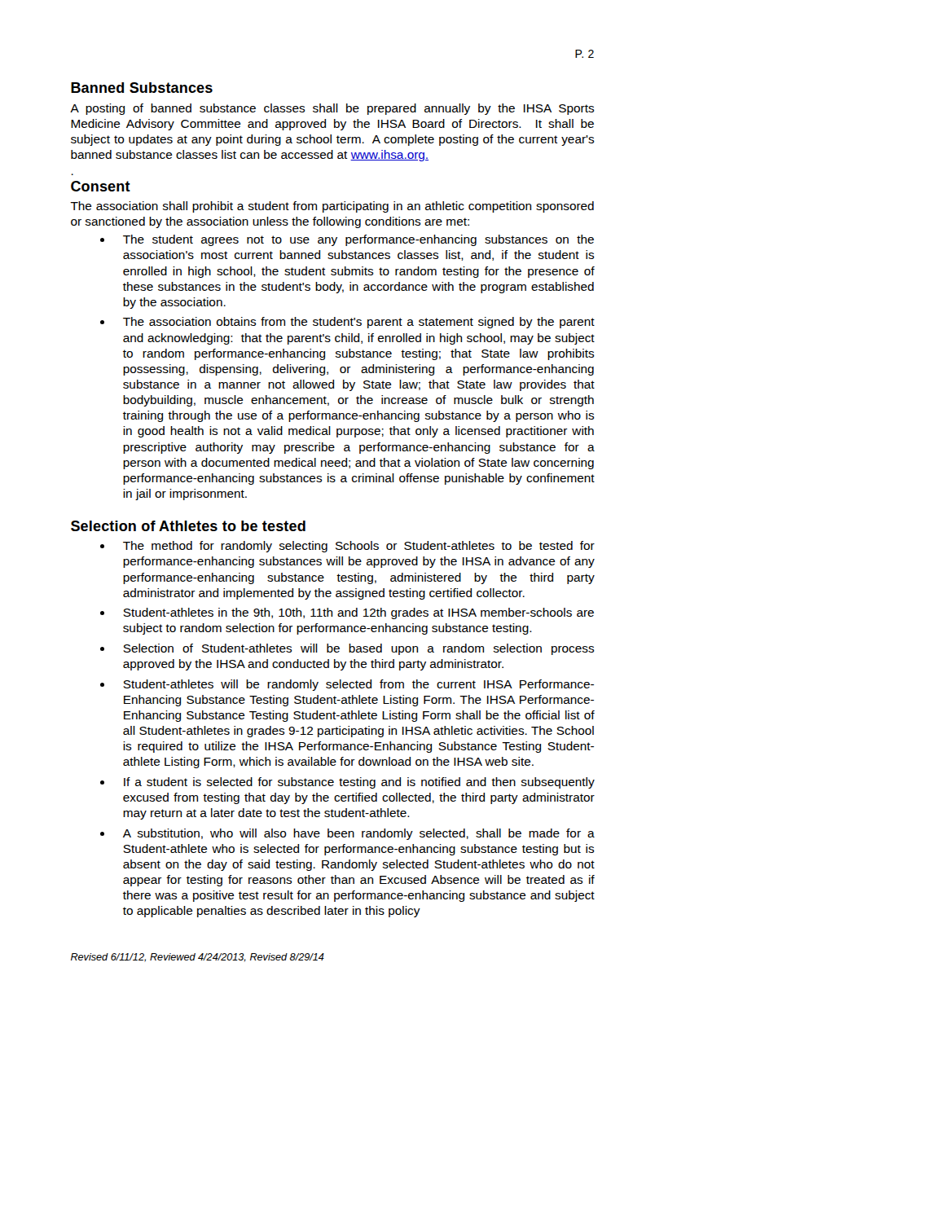P. 2
Banned Substances
A posting of banned substance classes shall be prepared annually by the IHSA Sports Medicine Advisory Committee and approved by the IHSA Board of Directors. It shall be subject to updates at any point during a school term. A complete posting of the current year's banned substance classes list can be accessed at www.ihsa.org.
.
Consent
The association shall prohibit a student from participating in an athletic competition sponsored or sanctioned by the association unless the following conditions are met:
The student agrees not to use any performance-enhancing substances on the association's most current banned substances classes list, and, if the student is enrolled in high school, the student submits to random testing for the presence of these substances in the student's body, in accordance with the program established by the association.
The association obtains from the student's parent a statement signed by the parent and acknowledging: that the parent's child, if enrolled in high school, may be subject to random performance-enhancing substance testing; that State law prohibits possessing, dispensing, delivering, or administering a performance-enhancing substance in a manner not allowed by State law; that State law provides that bodybuilding, muscle enhancement, or the increase of muscle bulk or strength training through the use of a performance-enhancing substance by a person who is in good health is not a valid medical purpose; that only a licensed practitioner with prescriptive authority may prescribe a performance-enhancing substance for a person with a documented medical need; and that a violation of State law concerning performance-enhancing substances is a criminal offense punishable by confinement in jail or imprisonment.
Selection of Athletes to be tested
The method for randomly selecting Schools or Student-athletes to be tested for performance-enhancing substances will be approved by the IHSA in advance of any performance-enhancing substance testing, administered by the third party administrator and implemented by the assigned testing certified collector.
Student-athletes in the 9th, 10th, 11th and 12th grades at IHSA member-schools are subject to random selection for performance-enhancing substance testing.
Selection of Student-athletes will be based upon a random selection process approved by the IHSA and conducted by the third party administrator.
Student-athletes will be randomly selected from the current IHSA Performance-Enhancing Substance Testing Student-athlete Listing Form. The IHSA Performance-Enhancing Substance Testing Student-athlete Listing Form shall be the official list of all Student-athletes in grades 9-12 participating in IHSA athletic activities. The School is required to utilize the IHSA Performance-Enhancing Substance Testing Student-athlete Listing Form, which is available for download on the IHSA web site.
If a student is selected for substance testing and is notified and then subsequently excused from testing that day by the certified collected, the third party administrator may return at a later date to test the student-athlete.
A substitution, who will also have been randomly selected, shall be made for a Student-athlete who is selected for performance-enhancing substance testing but is absent on the day of said testing. Randomly selected Student-athletes who do not appear for testing for reasons other than an Excused Absence will be treated as if there was a positive test result for an performance-enhancing substance and subject to applicable penalties as described later in this policy
Revised 6/11/12, Reviewed 4/24/2013, Revised 8/29/14